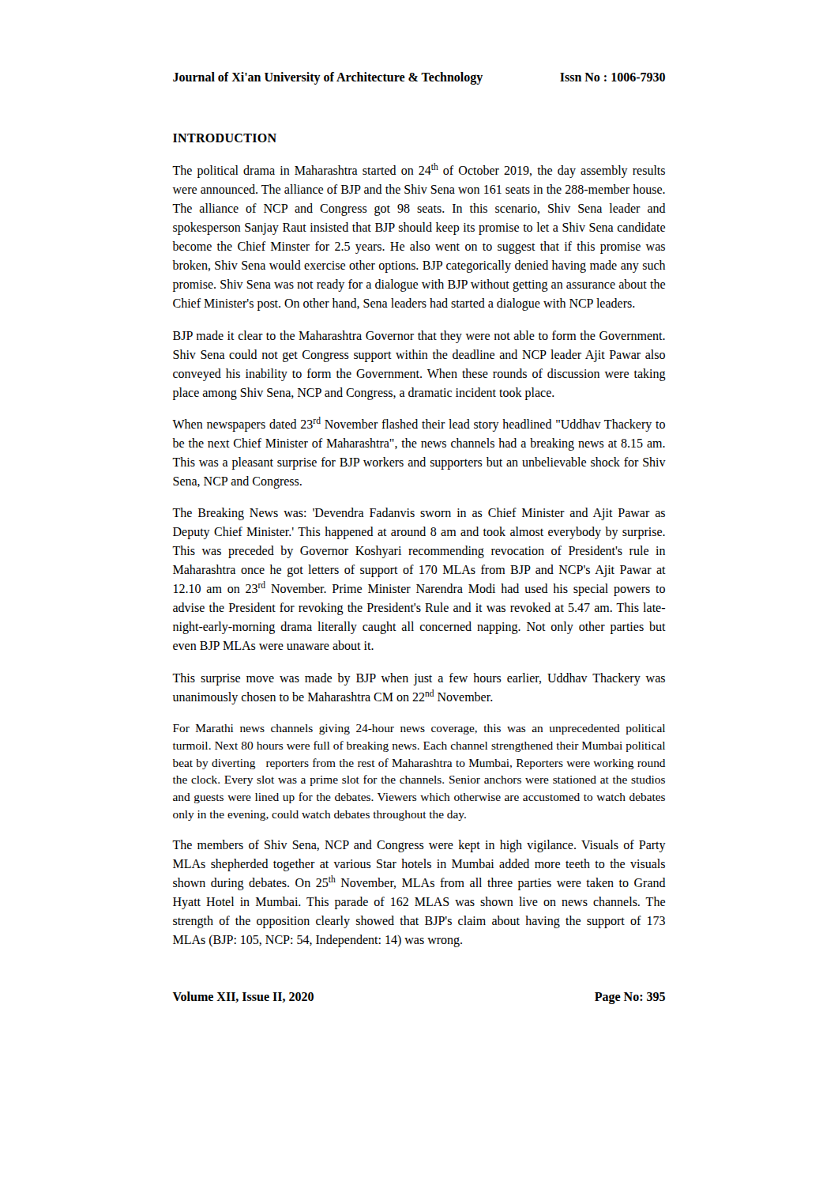Journal of Xi'an University of Architecture & Technology Issn No : 1006-7930
INTRODUCTION
The political drama in Maharashtra started on 24th of October 2019, the day assembly results were announced. The alliance of BJP and the Shiv Sena won 161 seats in the 288-member house. The alliance of NCP and Congress got 98 seats. In this scenario, Shiv Sena leader and spokesperson Sanjay Raut insisted that BJP should keep its promise to let a Shiv Sena candidate become the Chief Minster for 2.5 years. He also went on to suggest that if this promise was broken, Shiv Sena would exercise other options. BJP categorically denied having made any such promise. Shiv Sena was not ready for a dialogue with BJP without getting an assurance about the Chief Minister's post. On other hand, Sena leaders had started a dialogue with NCP leaders.
BJP made it clear to the Maharashtra Governor that they were not able to form the Government. Shiv Sena could not get Congress support within the deadline and NCP leader Ajit Pawar also conveyed his inability to form the Government. When these rounds of discussion were taking place among Shiv Sena, NCP and Congress, a dramatic incident took place.
When newspapers dated 23rd November flashed their lead story headlined "Uddhav Thackery to be the next Chief Minister of Maharashtra", the news channels had a breaking news at 8.15 am. This was a pleasant surprise for BJP workers and supporters but an unbelievable shock for Shiv Sena, NCP and Congress.
The Breaking News was: 'Devendra Fadanvis sworn in as Chief Minister and Ajit Pawar as Deputy Chief Minister.' This happened at around 8 am and took almost everybody by surprise. This was preceded by Governor Koshyari recommending revocation of President's rule in Maharashtra once he got letters of support of 170 MLAs from BJP and NCP's Ajit Pawar at 12.10 am on 23rd November. Prime Minister Narendra Modi had used his special powers to advise the President for revoking the President's Rule and it was revoked at 5.47 am. This late-night-early-morning drama literally caught all concerned napping. Not only other parties but even BJP MLAs were unaware about it.
This surprise move was made by BJP when just a few hours earlier, Uddhav Thackery was unanimously chosen to be Maharashtra CM on 22nd November.
For Marathi news channels giving 24-hour news coverage, this was an unprecedented political turmoil. Next 80 hours were full of breaking news. Each channel strengthened their Mumbai political beat by diverting reporters from the rest of Maharashtra to Mumbai, Reporters were working round the clock. Every slot was a prime slot for the channels. Senior anchors were stationed at the studios and guests were lined up for the debates. Viewers which otherwise are accustomed to watch debates only in the evening, could watch debates throughout the day.
The members of Shiv Sena, NCP and Congress were kept in high vigilance. Visuals of Party MLAs shepherded together at various Star hotels in Mumbai added more teeth to the visuals shown during debates. On 25th November, MLAs from all three parties were taken to Grand Hyatt Hotel in Mumbai. This parade of 162 MLAS was shown live on news channels. The strength of the opposition clearly showed that BJP's claim about having the support of 173 MLAs (BJP: 105, NCP: 54, Independent: 14) was wrong.
Volume XII, Issue II, 2020 Page No: 395